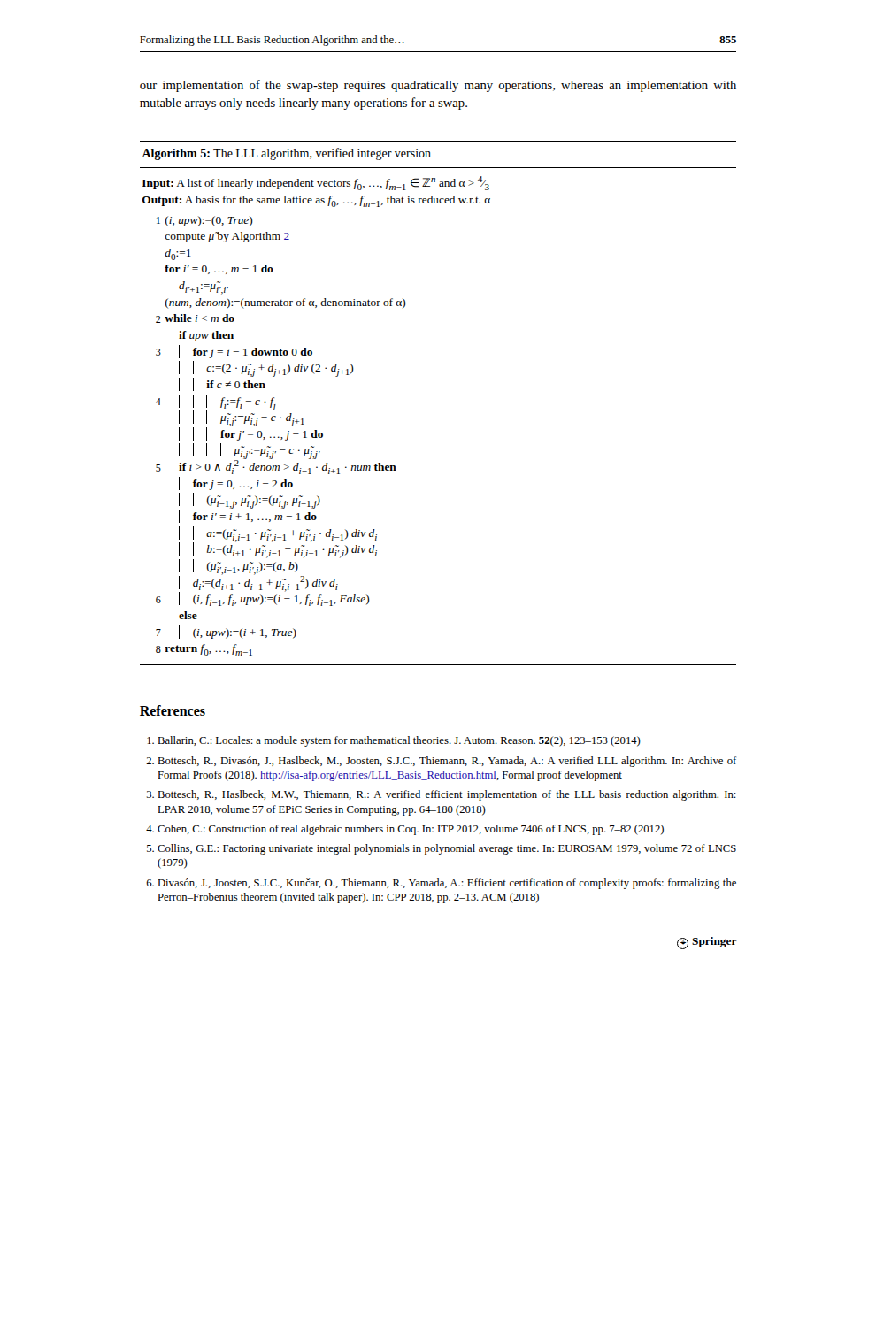Formalizing the LLL Basis Reduction Algorithm and the… 855
our implementation of the swap-step requires quadratically many operations, whereas an implementation with mutable arrays only needs linearly many operations for a swap.
Algorithm 5: The LLL algorithm, verified integer version
Input: A list of linearly independent vectors f0, …, fm−1 ∈ ℤn and α > 4⁄3
Output: A basis for the same lattice as f0, …, fm−1, that is reduced w.r.t. α
1(i, upw):=(0, True)
compute μ̃ by Algorithm 2
d0:=1
for i′ = 0, …, m − 1 do
di′+1:=μ̃i′,i′
(num, denom):=(numerator of α, denominator of α)
2 while i < m do
if upw then
3 for j = i − 1 downto 0 do
c:=(2 · μ̃i,j + dj+1) div (2 · dj+1)
if c ≠ 0 then
4 fi:=fi − c · fj
μ̃i,j:=μ̃i,j − c · dj+1
for j′ = 0, …, j − 1 do
μ̃i,j′:=μ̃i,j′ − c · μ̃j,j′
5 if i > 0 ∧ di2 · denom > di−1 · di+1 · num then
for j = 0, …, i − 2 do
(μ̃i−1,j, μ̃i,j):=(μ̃i,j, μ̃i−1,j)
for i′ = i + 1, …, m − 1 do
a:=(μ̃i,i−1 · μ̃i′,i−1 + μ̃i′,i · di−1) div di
b:=(di+1 · μ̃i′,i−1 − μ̃i,i−1 · μ̃i′,i) div di
(μ̃i′,i−1, μ̃i′,i):=(a, b)
di:=(di+1 · di−1 + μ̃i,i−12) div di
6(i, fi−1, fi, upw):=(i − 1, fi, fi−1, False)
else
7(i, upw):=(i + 1, True)
8 return f0, …, fm−1
References
Ballarin, C.: Locales: a module system for mathematical theories. J. Autom. Reason. 52(2), 123–153 (2014)
Bottesch, R., Divasón, J., Haslbeck, M., Joosten, S.J.C., Thiemann, R., Yamada, A.: A verified LLL algorithm. In: Archive of Formal Proofs (2018). http://isa-afp.org/entries/LLL_Basis_Reduction.html, Formal proof development
Bottesch, R., Haslbeck, M.W., Thiemann, R.: A verified efficient implementation of the LLL basis reduction algorithm. In: LPAR 2018, volume 57 of EPiC Series in Computing, pp. 64–180 (2018)
Cohen, C.: Construction of real algebraic numbers in Coq. In: ITP 2012, volume 7406 of LNCS, pp. 7–82 (2012)
Collins, G.E.: Factoring univariate integral polynomials in polynomial average time. In: EUROSAM 1979, volume 72 of LNCS (1979)
Divasón, J., Joosten, S.J.C., Kunčar, O., Thiemann, R., Yamada, A.: Efficient certification of complexity proofs: formalizing the Perron–Frobenius theorem (invited talk paper). In: CPP 2018, pp. 2–13. ACM (2018)
⌖Springer